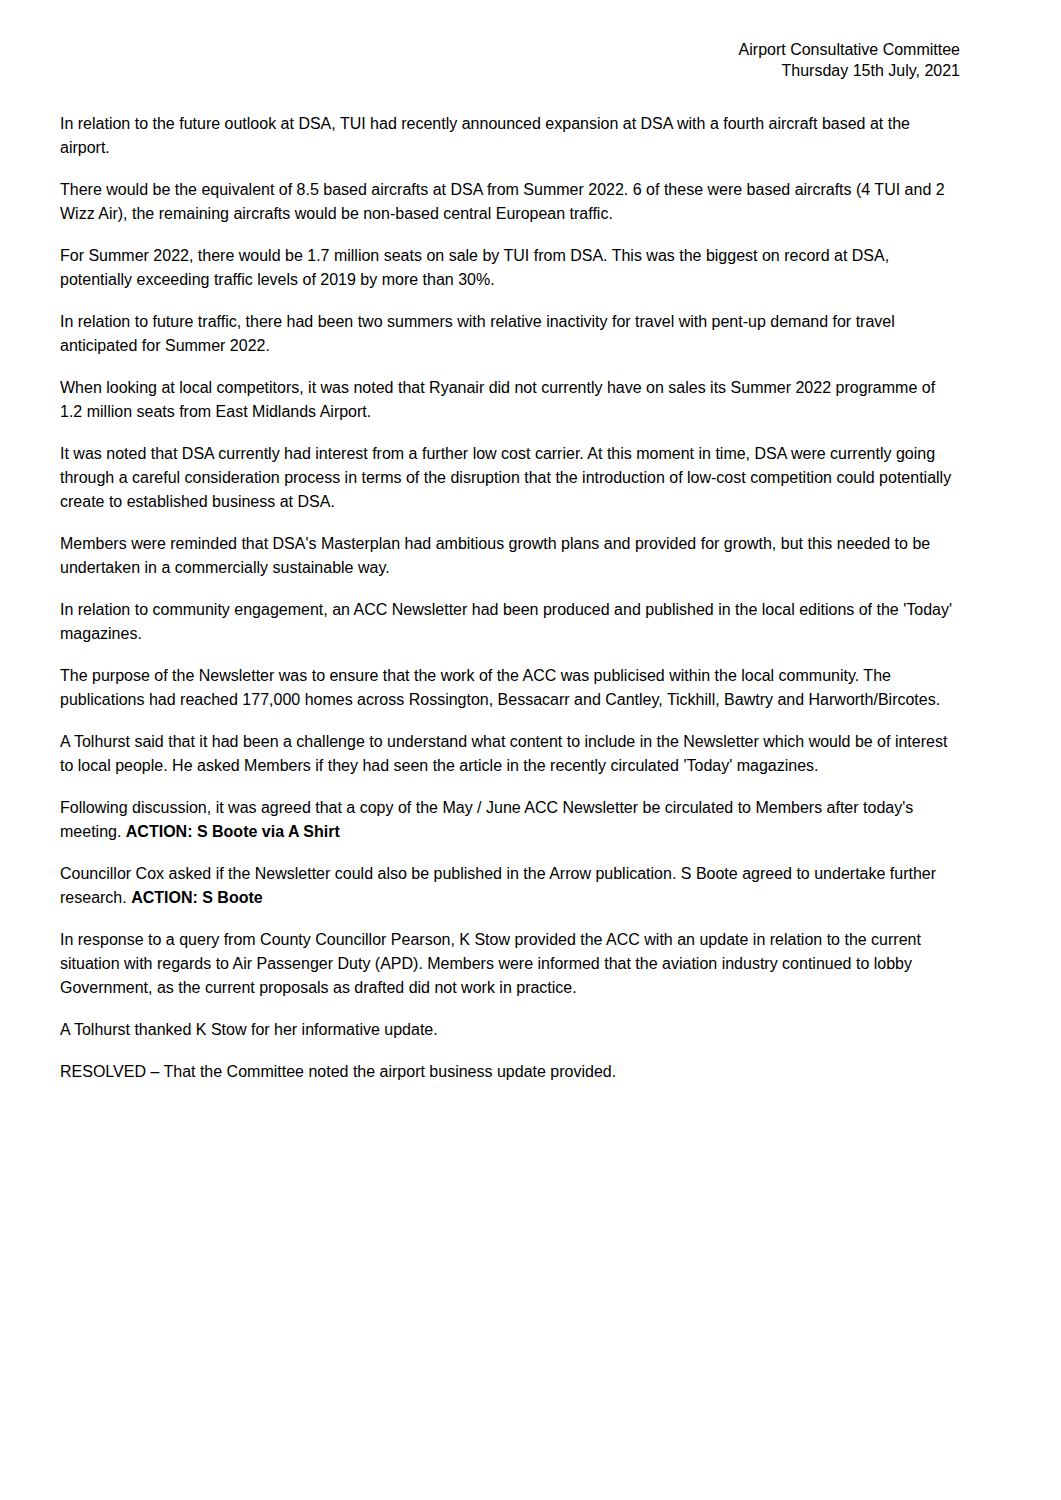Airport Consultative Committee
Thursday 15th July, 2021
In relation to the future outlook at DSA, TUI had recently announced expansion at DSA with a fourth aircraft based at the airport.
There would be the equivalent of 8.5 based aircrafts at DSA from Summer 2022. 6 of these were based aircrafts (4 TUI and 2 Wizz Air), the remaining aircrafts would be non-based central European traffic.
For Summer 2022, there would be 1.7 million seats on sale by TUI from DSA. This was the biggest on record at DSA, potentially exceeding traffic levels of 2019 by more than 30%.
In relation to future traffic, there had been two summers with relative inactivity for travel with pent-up demand for travel anticipated for Summer 2022.
When looking at local competitors, it was noted that Ryanair did not currently have on sales its Summer 2022 programme of 1.2 million seats from East Midlands Airport.
It was noted that DSA currently had interest from a further low cost carrier. At this moment in time, DSA were currently going through a careful consideration process in terms of the disruption that the introduction of low-cost competition could potentially create to established business at DSA.
Members were reminded that DSA's Masterplan had ambitious growth plans and provided for growth, but this needed to be undertaken in a commercially sustainable way.
In relation to community engagement, an ACC Newsletter had been produced and published in the local editions of the 'Today' magazines.
The purpose of the Newsletter was to ensure that the work of the ACC was publicised within the local community. The publications had reached 177,000 homes across Rossington, Bessacarr and Cantley, Tickhill, Bawtry and Harworth/Bircotes.
A Tolhurst said that it had been a challenge to understand what content to include in the Newsletter which would be of interest to local people. He asked Members if they had seen the article in the recently circulated 'Today' magazines.
Following discussion, it was agreed that a copy of the May / June ACC Newsletter be circulated to Members after today's meeting. ACTION: S Boote via A Shirt
Councillor Cox asked if the Newsletter could also be published in the Arrow publication. S Boote agreed to undertake further research. ACTION: S Boote
In response to a query from County Councillor Pearson, K Stow provided the ACC with an update in relation to the current situation with regards to Air Passenger Duty (APD). Members were informed that the aviation industry continued to lobby Government, as the current proposals as drafted did not work in practice.
A Tolhurst thanked K Stow for her informative update.
RESOLVED – That the Committee noted the airport business update provided.